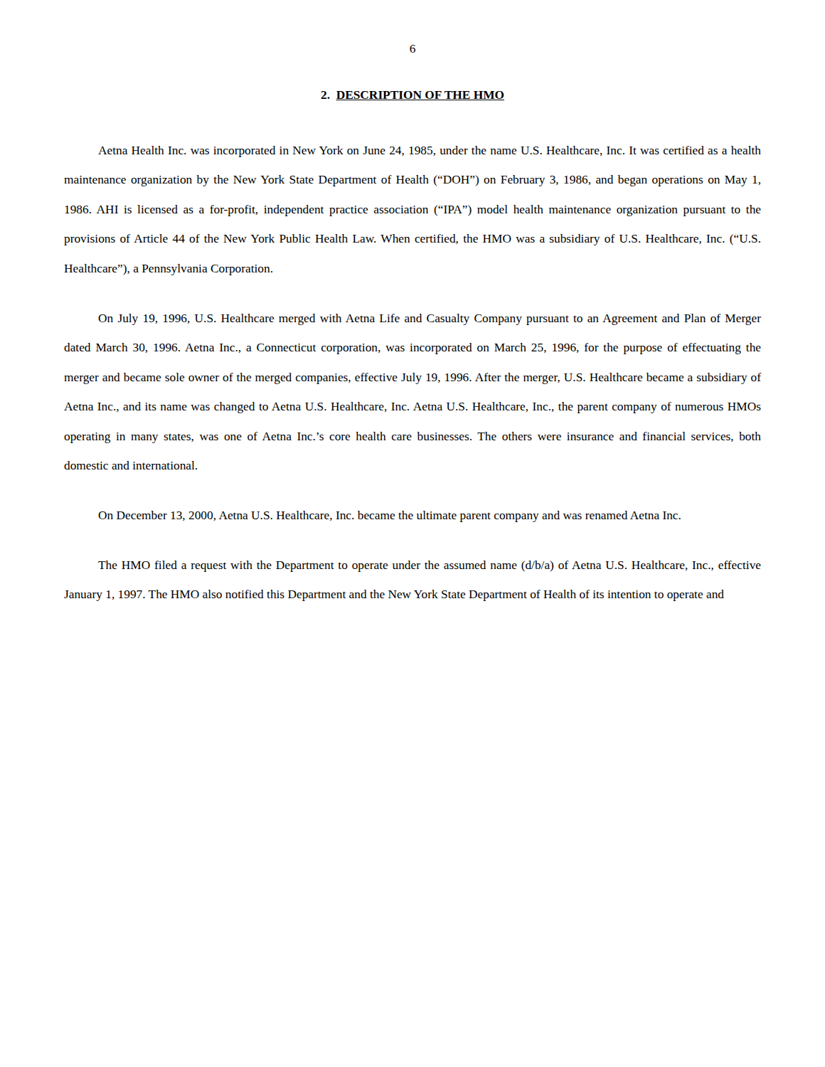6
2. DESCRIPTION OF THE HMO
Aetna Health Inc. was incorporated in New York on June 24, 1985, under the name U.S. Healthcare, Inc. It was certified as a health maintenance organization by the New York State Department of Health (“DOH”) on February 3, 1986, and began operations on May 1, 1986. AHI is licensed as a for-profit, independent practice association (“IPA”) model health maintenance organization pursuant to the provisions of Article 44 of the New York Public Health Law. When certified, the HMO was a subsidiary of U.S. Healthcare, Inc. (“U.S. Healthcare”), a Pennsylvania Corporation.
On July 19, 1996, U.S. Healthcare merged with Aetna Life and Casualty Company pursuant to an Agreement and Plan of Merger dated March 30, 1996. Aetna Inc., a Connecticut corporation, was incorporated on March 25, 1996, for the purpose of effectuating the merger and became sole owner of the merged companies, effective July 19, 1996. After the merger, U.S. Healthcare became a subsidiary of Aetna Inc., and its name was changed to Aetna U.S. Healthcare, Inc. Aetna U.S. Healthcare, Inc., the parent company of numerous HMOs operating in many states, was one of Aetna Inc.’s core health care businesses. The others were insurance and financial services, both domestic and international.
On December 13, 2000, Aetna U.S. Healthcare, Inc. became the ultimate parent company and was renamed Aetna Inc.
The HMO filed a request with the Department to operate under the assumed name (d/b/a) of Aetna U.S. Healthcare, Inc., effective January 1, 1997. The HMO also notified this Department and the New York State Department of Health of its intention to operate and